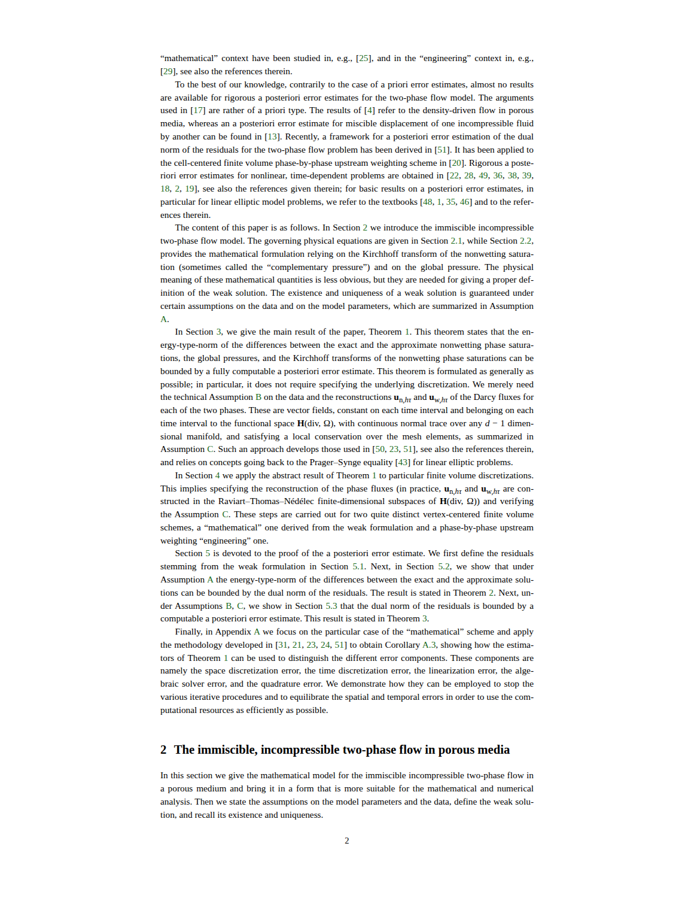“mathematical” context have been studied in, e.g., [25], and in the “engineering” context in, e.g., [29], see also the references therein.
To the best of our knowledge, contrarily to the case of a priori error estimates, almost no results are available for rigorous a posteriori error estimates for the two-phase flow model. The arguments used in [17] are rather of a priori type. The results of [4] refer to the density-driven flow in porous media, whereas an a posteriori error estimate for miscible displacement of one incompressible fluid by another can be found in [13]. Recently, a framework for a posteriori error estimation of the dual norm of the residuals for the two-phase flow problem has been derived in [51]. It has been applied to the cell-centered finite volume phase-by-phase upstream weighting scheme in [20]. Rigorous a posteriori error estimates for nonlinear, time-dependent problems are obtained in [22, 28, 49, 36, 38, 39, 18, 2, 19], see also the references given therein; for basic results on a posteriori error estimates, in particular for linear elliptic model problems, we refer to the textbooks [48, 1, 35, 46] and to the references therein.
The content of this paper is as follows. In Section 2 we introduce the immiscible incompressible two-phase flow model. The governing physical equations are given in Section 2.1, while Section 2.2, provides the mathematical formulation relying on the Kirchhoff transform of the nonwetting saturation (sometimes called the “complementary pressure”) and on the global pressure. The physical meaning of these mathematical quantities is less obvious, but they are needed for giving a proper definition of the weak solution. The existence and uniqueness of a weak solution is guaranteed under certain assumptions on the data and on the model parameters, which are summarized in Assumption A.
In Section 3, we give the main result of the paper, Theorem 1. This theorem states that the energy-type-norm of the differences between the exact and the approximate nonwetting phase saturations, the global pressures, and the Kirchhoff transforms of the nonwetting phase saturations can be bounded by a fully computable a posteriori error estimate. This theorem is formulated as generally as possible; in particular, it does not require specifying the underlying discretization. We merely need the technical Assumption B on the data and the reconstructions un,hτ and uw,hτ of the Darcy fluxes for each of the two phases. These are vector fields, constant on each time interval and belonging on each time interval to the functional space H(div, Ω), with continuous normal trace over any d − 1 dimensional manifold, and satisfying a local conservation over the mesh elements, as summarized in Assumption C. Such an approach develops those used in [50, 23, 51], see also the references therein, and relies on concepts going back to the Prager–Synge equality [43] for linear elliptic problems.
In Section 4 we apply the abstract result of Theorem 1 to particular finite volume discretizations. This implies specifying the reconstruction of the phase fluxes (in practice, un,hτ and uw,hτ are constructed in the Raviart–Thomas–Nédélec finite-dimensional subspaces of H(div, Ω)) and verifying the Assumption C. These steps are carried out for two quite distinct vertex-centered finite volume schemes, a “mathematical” one derived from the weak formulation and a phase-by-phase upstream weighting “engineering” one.
Section 5 is devoted to the proof of the a posteriori error estimate. We first define the residuals stemming from the weak formulation in Section 5.1. Next, in Section 5.2, we show that under Assumption A the energy-type-norm of the differences between the exact and the approximate solutions can be bounded by the dual norm of the residuals. The result is stated in Theorem 2. Next, under Assumptions B, C, we show in Section 5.3 that the dual norm of the residuals is bounded by a computable a posteriori error estimate. This result is stated in Theorem 3.
Finally, in Appendix A we focus on the particular case of the “mathematical” scheme and apply the methodology developed in [31, 21, 23, 24, 51] to obtain Corollary A.3, showing how the estimators of Theorem 1 can be used to distinguish the different error components. These components are namely the space discretization error, the time discretization error, the linearization error, the algebraic solver error, and the quadrature error. We demonstrate how they can be employed to stop the various iterative procedures and to equilibrate the spatial and temporal errors in order to use the computational resources as efficiently as possible.
2 The immiscible, incompressible two-phase flow in porous media
In this section we give the mathematical model for the immiscible incompressible two-phase flow in a porous medium and bring it in a form that is more suitable for the mathematical and numerical analysis. Then we state the assumptions on the model parameters and the data, define the weak solution, and recall its existence and uniqueness.
2